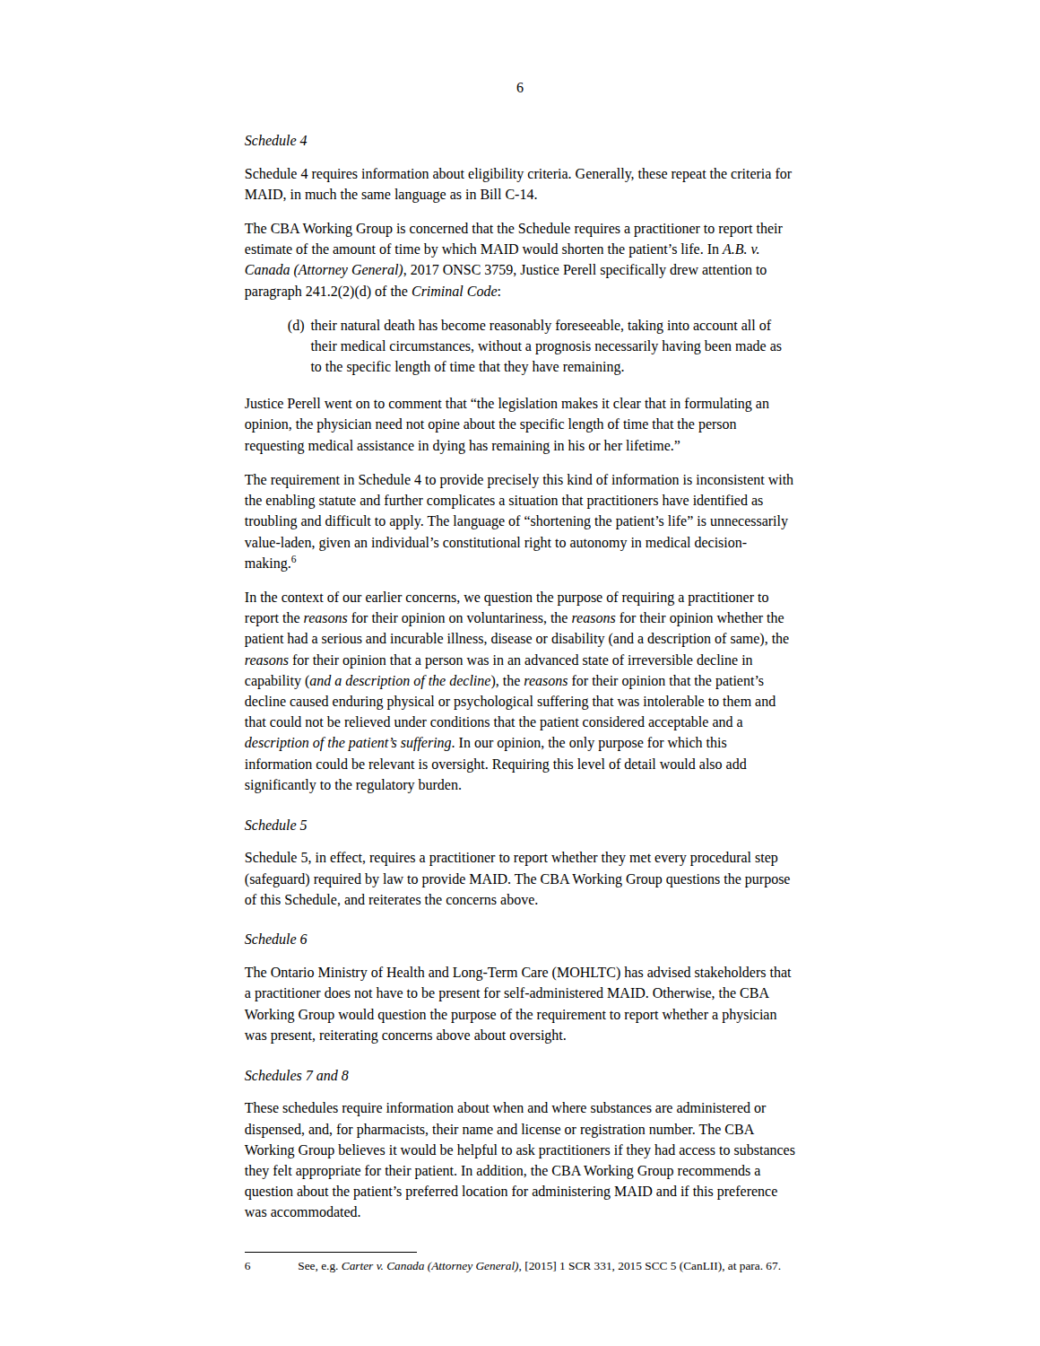6
Schedule 4
Schedule 4 requires information about eligibility criteria. Generally, these repeat the criteria for MAID, in much the same language as in Bill C-14.
The CBA Working Group is concerned that the Schedule requires a practitioner to report their estimate of the amount of time by which MAID would shorten the patient’s life. In A.B. v. Canada (Attorney General), 2017 ONSC 3759, Justice Perell specifically drew attention to paragraph 241.2(2)(d) of the Criminal Code:
(d) their natural death has become reasonably foreseeable, taking into account all of their medical circumstances, without a prognosis necessarily having been made as to the specific length of time that they have remaining.
Justice Perell went on to comment that “the legislation makes it clear that in formulating an opinion, the physician need not opine about the specific length of time that the person requesting medical assistance in dying has remaining in his or her lifetime.”
The requirement in Schedule 4 to provide precisely this kind of information is inconsistent with the enabling statute and further complicates a situation that practitioners have identified as troubling and difficult to apply. The language of “shortening the patient’s life” is unnecessarily value-laden, given an individual’s constitutional right to autonomy in medical decision-making.6
In the context of our earlier concerns, we question the purpose of requiring a practitioner to report the reasons for their opinion on voluntariness, the reasons for their opinion whether the patient had a serious and incurable illness, disease or disability (and a description of same), the reasons for their opinion that a person was in an advanced state of irreversible decline in capability (and a description of the decline), the reasons for their opinion that the patient’s decline caused enduring physical or psychological suffering that was intolerable to them and that could not be relieved under conditions that the patient considered acceptable and a description of the patient’s suffering. In our opinion, the only purpose for which this information could be relevant is oversight. Requiring this level of detail would also add significantly to the regulatory burden.
Schedule 5
Schedule 5, in effect, requires a practitioner to report whether they met every procedural step (safeguard) required by law to provide MAID. The CBA Working Group questions the purpose of this Schedule, and reiterates the concerns above.
Schedule 6
The Ontario Ministry of Health and Long-Term Care (MOHLTC) has advised stakeholders that a practitioner does not have to be present for self-administered MAID. Otherwise, the CBA Working Group would question the purpose of the requirement to report whether a physician was present, reiterating concerns above about oversight.
Schedules 7 and 8
These schedules require information about when and where substances are administered or dispensed, and, for pharmacists, their name and license or registration number. The CBA Working Group believes it would be helpful to ask practitioners if they had access to substances they felt appropriate for their patient. In addition, the CBA Working Group recommends a question about the patient’s preferred location for administering MAID and if this preference was accommodated.
6 See, e.g. Carter v. Canada (Attorney General), [2015] 1 SCR 331, 2015 SCC 5 (CanLII), at para. 67.